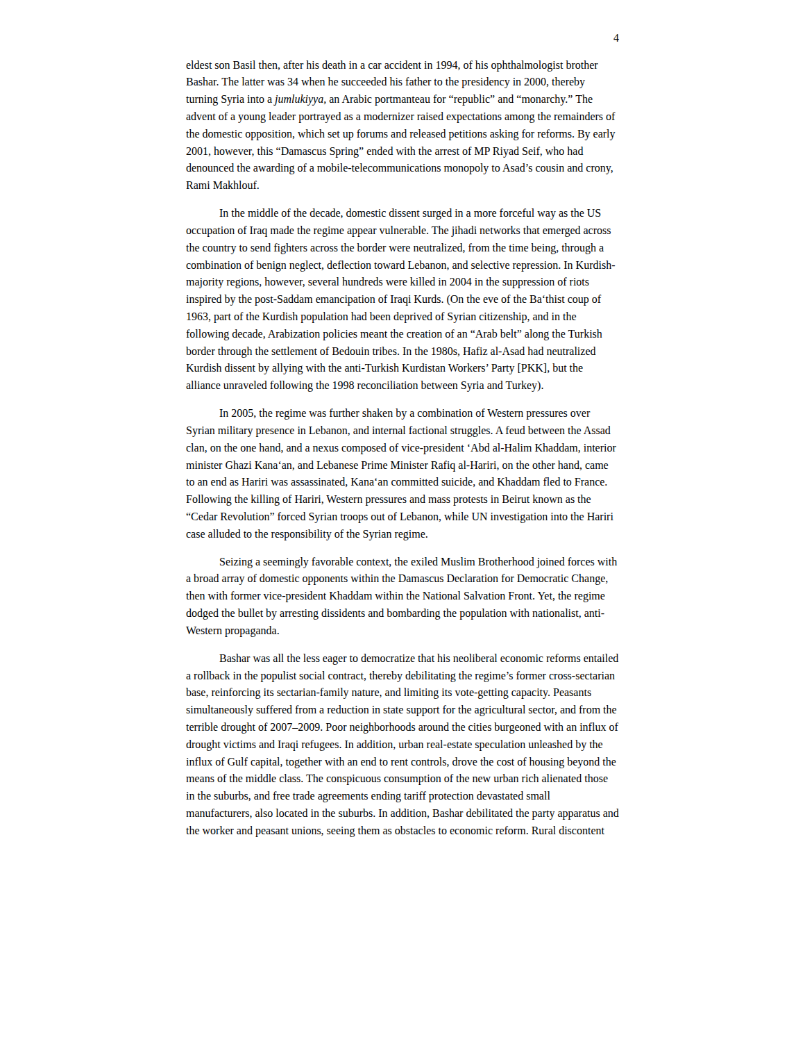4
eldest son Basil then, after his death in a car accident in 1994, of his ophthalmologist brother Bashar. The latter was 34 when he succeeded his father to the presidency in 2000, thereby turning Syria into a jumlukiyya, an Arabic portmanteau for “republic” and “monarchy.” The advent of a young leader portrayed as a modernizer raised expectations among the remainders of the domestic opposition, which set up forums and released petitions asking for reforms. By early 2001, however, this “Damascus Spring” ended with the arrest of MP Riyad Seif, who had denounced the awarding of a mobile-telecommunications monopoly to Asad’s cousin and crony, Rami Makhlouf.
In the middle of the decade, domestic dissent surged in a more forceful way as the US occupation of Iraq made the regime appear vulnerable. The jihadi networks that emerged across the country to send fighters across the border were neutralized, from the time being, through a combination of benign neglect, deflection toward Lebanon, and selective repression. In Kurdish-majority regions, however, several hundreds were killed in 2004 in the suppression of riots inspired by the post-Saddam emancipation of Iraqi Kurds. (On the eve of the Ba‘thist coup of 1963, part of the Kurdish population had been deprived of Syrian citizenship, and in the following decade, Arabization policies meant the creation of an “Arab belt” along the Turkish border through the settlement of Bedouin tribes. In the 1980s, Hafiz al-Asad had neutralized Kurdish dissent by allying with the anti-Turkish Kurdistan Workers’ Party [PKK], but the alliance unraveled following the 1998 reconciliation between Syria and Turkey).
In 2005, the regime was further shaken by a combination of Western pressures over Syrian military presence in Lebanon, and internal factional struggles. A feud between the Assad clan, on the one hand, and a nexus composed of vice-president ‘Abd al-Halim Khaddam, interior minister Ghazi Kana‘an, and Lebanese Prime Minister Rafiq al-Hariri, on the other hand, came to an end as Hariri was assassinated, Kana‘an committed suicide, and Khaddam fled to France. Following the killing of Hariri, Western pressures and mass protests in Beirut known as the “Cedar Revolution” forced Syrian troops out of Lebanon, while UN investigation into the Hariri case alluded to the responsibility of the Syrian regime.
Seizing a seemingly favorable context, the exiled Muslim Brotherhood joined forces with a broad array of domestic opponents within the Damascus Declaration for Democratic Change, then with former vice-president Khaddam within the National Salvation Front. Yet, the regime dodged the bullet by arresting dissidents and bombarding the population with nationalist, anti-Western propaganda.
Bashar was all the less eager to democratize that his neoliberal economic reforms entailed a rollback in the populist social contract, thereby debilitating the regime’s former cross-sectarian base, reinforcing its sectarian-family nature, and limiting its vote-getting capacity. Peasants simultaneously suffered from a reduction in state support for the agricultural sector, and from the terrible drought of 2007–2009. Poor neighborhoods around the cities burgeoned with an influx of drought victims and Iraqi refugees. In addition, urban real-estate speculation unleashed by the influx of Gulf capital, together with an end to rent controls, drove the cost of housing beyond the means of the middle class. The conspicuous consumption of the new urban rich alienated those in the suburbs, and free trade agreements ending tariff protection devastated small manufacturers, also located in the suburbs. In addition, Bashar debilitated the party apparatus and the worker and peasant unions, seeing them as obstacles to economic reform. Rural discontent